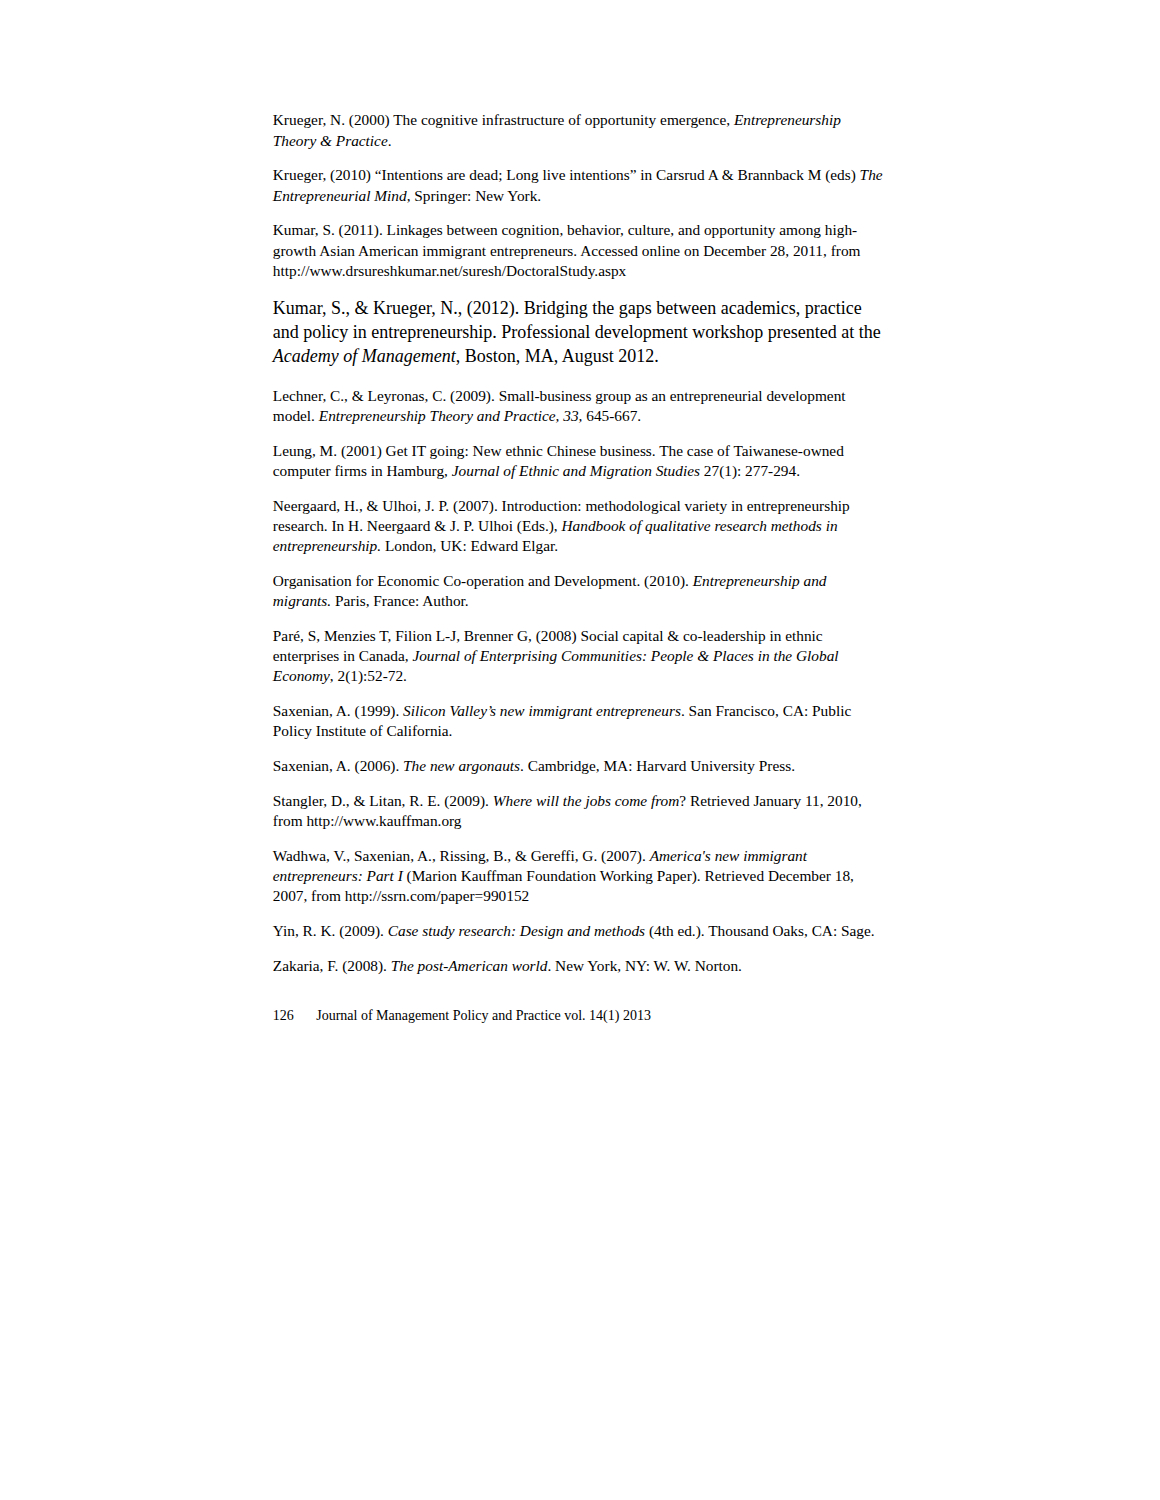Krueger, N. (2000) The cognitive infrastructure of opportunity emergence, Entrepreneurship Theory & Practice.
Krueger, (2010) “Intentions are dead; Long live intentions” in Carsrud A & Brannback M (eds) The Entrepreneurial Mind, Springer: New York.
Kumar, S. (2011). Linkages between cognition, behavior, culture, and opportunity among high-growth Asian American immigrant entrepreneurs. Accessed online on December 28, 2011, from http://www.drsureshkumar.net/suresh/DoctoralStudy.aspx
Kumar, S., & Krueger, N., (2012). Bridging the gaps between academics, practice and policy in entrepreneurship. Professional development workshop presented at the Academy of Management, Boston, MA, August 2012.
Lechner, C., & Leyronas, C. (2009). Small-business group as an entrepreneurial development model. Entrepreneurship Theory and Practice, 33, 645-667.
Leung, M. (2001) Get IT going: New ethnic Chinese business. The case of Taiwanese-owned computer firms in Hamburg, Journal of Ethnic and Migration Studies 27(1): 277-294.
Neergaard, H., & Ulhoi, J. P. (2007). Introduction: methodological variety in entrepreneurship research. In H. Neergaard & J. P. Ulhoi (Eds.), Handbook of qualitative research methods in entrepreneurship. London, UK: Edward Elgar.
Organisation for Economic Co-operation and Development. (2010). Entrepreneurship and migrants. Paris, France: Author.
Paré, S, Menzies T, Filion L-J, Brenner G, (2008) Social capital & co-leadership in ethnic enterprises in Canada, Journal of Enterprising Communities: People & Places in the Global Economy, 2(1):52-72.
Saxenian, A. (1999). Silicon Valley’s new immigrant entrepreneurs. San Francisco, CA: Public Policy Institute of California.
Saxenian, A. (2006). The new argonauts. Cambridge, MA: Harvard University Press.
Stangler, D., & Litan, R. E. (2009). Where will the jobs come from? Retrieved January 11, 2010, from http://www.kauffman.org
Wadhwa, V., Saxenian, A., Rissing, B., & Gereffi, G. (2007). America's new immigrant entrepreneurs: Part I (Marion Kauffman Foundation Working Paper). Retrieved December 18, 2007, from http://ssrn.com/paper=990152
Yin, R. K. (2009). Case study research: Design and methods (4th ed.). Thousand Oaks, CA: Sage.
Zakaria, F. (2008). The post-American world. New York, NY: W. W. Norton.
126 Journal of Management Policy and Practice vol. 14(1) 2013